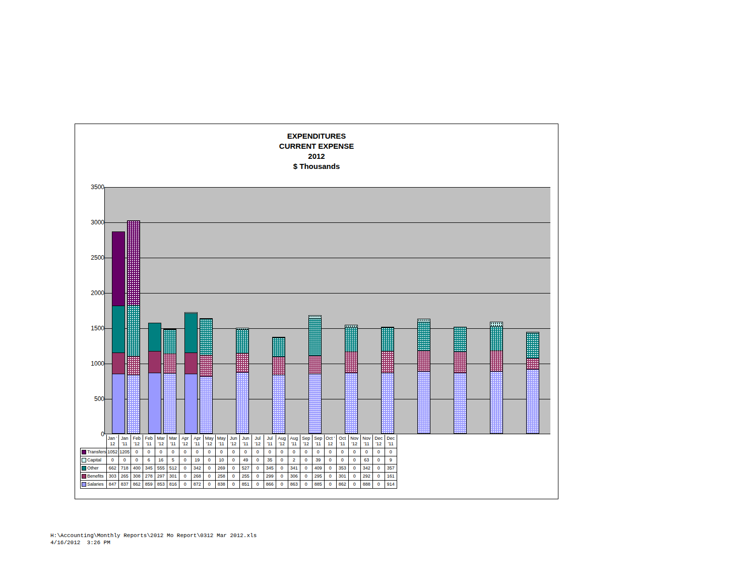EXPENDITURES
CURRENT EXPENSE
2012
$ Thousands
3500
3000
2500
2000
1500
1000
500
0
| | Jan ' 12 | Jan '11 | Feb '12 | Feb '11 | Mar '12 | Mar '11 | Apr '12 | Apr '11 | May '12 | May '11 | Jun '12 | Jun '11 | Jul '12 | Jul '11 | Aug '12 | Aug '11 | Sep '12 | Sep '11 | Oct ' 12 | Oct '11 | Nov '12 | Nov '11 | Dec '12 | Dec '11 |
| Transfers | 1052 | 1205 | 0 | 0 | 0 | 0 | 0 | 0 | 0 | 0 | 0 | 0 | 0 | 0 | 0 | 0 | 0 | 0 | 0 | 0 | 0 | 0 | 0 | 0 |
| Capital | 0 | 0 | 0 | 6 | 16 | 5 | 0 | 19 | 0 | 10 | 0 | 49 | 0 | 35 | 0 | 2 | 0 | 39 | 0 | 0 | 0 | 63 | 0 | 9 |
| Other | 662 | 718 | 400 | 345 | 555 | 512 | 0 | 342 | 0 | 269 | 0 | 527 | 0 | 345 | 0 | 341 | 0 | 409 | 0 | 353 | 0 | 342 | 0 | 357 |
| Benefits | 303 | 265 | 308 | 278 | 297 | 301 | 0 | 268 | 0 | 258 | 0 | 255 | 0 | 299 | 0 | 306 | 0 | 295 | 0 | 301 | 0 | 292 | 0 | 161 |
| Salaries | 847 | 837 | 862 | 859 | 853 | 816 | 0 | 872 | 0 | 838 | 0 | 851 | 0 | 866 | 0 | 863 | 0 | 885 | 0 | 862 | 0 | 888 | 0 | 914 |
H:\Accounting\Monthly Reports\2012 Mo Report\0312 Mar 2012.xls 4/16/2012 3:26 PM